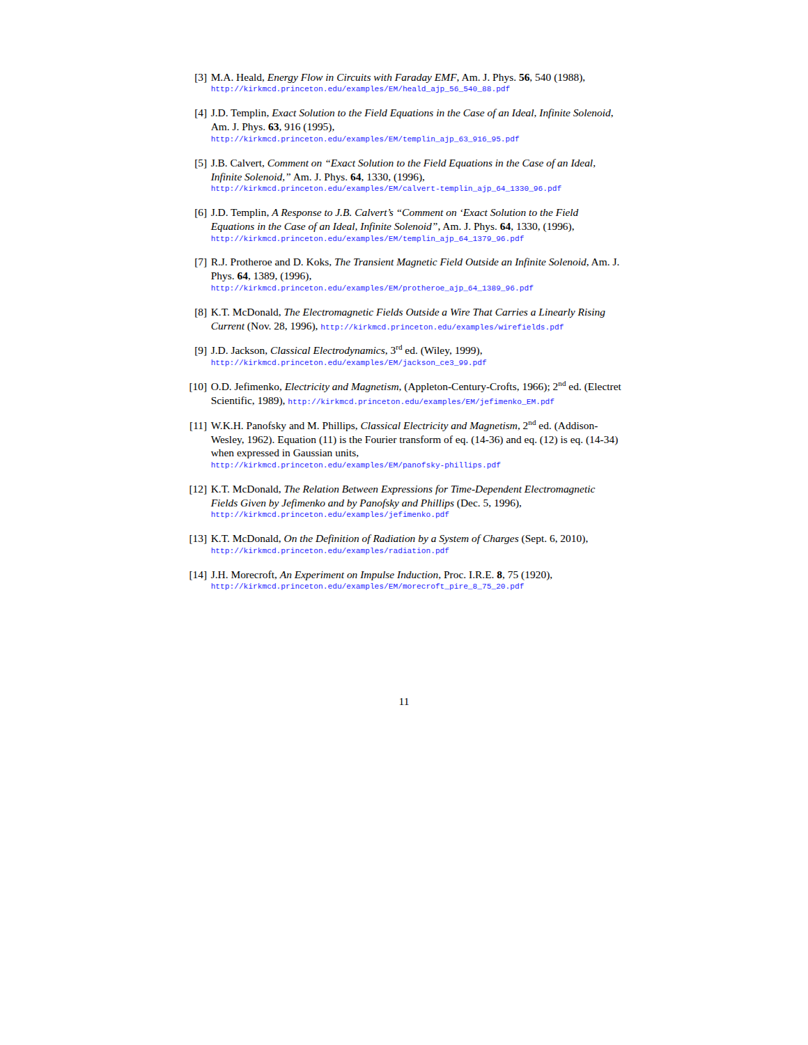[3] M.A. Heald, Energy Flow in Circuits with Faraday EMF, Am. J. Phys. 56, 540 (1988), http://kirkmcd.princeton.edu/examples/EM/heald_ajp_56_540_88.pdf
[4] J.D. Templin, Exact Solution to the Field Equations in the Case of an Ideal, Infinite Solenoid, Am. J. Phys. 63, 916 (1995), http://kirkmcd.princeton.edu/examples/EM/templin_ajp_63_916_95.pdf
[5] J.B. Calvert, Comment on “Exact Solution to the Field Equations in the Case of an Ideal, Infinite Solenoid,” Am. J. Phys. 64, 1330, (1996), http://kirkmcd.princeton.edu/examples/EM/calvert-templin_ajp_64_1330_96.pdf
[6] J.D. Templin, A Response to J.B. Calvert’s “Comment on ‘Exact Solution to the Field Equations in the Case of an Ideal, Infinite Solenoid”, Am. J. Phys. 64, 1330, (1996), http://kirkmcd.princeton.edu/examples/EM/templin_ajp_64_1379_96.pdf
[7] R.J. Protheroe and D. Koks, The Transient Magnetic Field Outside an Infinite Solenoid, Am. J. Phys. 64, 1389, (1996), http://kirkmcd.princeton.edu/examples/EM/protheroe_ajp_64_1389_96.pdf
[8] K.T. McDonald, The Electromagnetic Fields Outside a Wire That Carries a Linearly Rising Current (Nov. 28, 1996), http://kirkmcd.princeton.edu/examples/wirefields.pdf
[9] J.D. Jackson, Classical Electrodynamics, 3rd ed. (Wiley, 1999), http://kirkmcd.princeton.edu/examples/EM/jackson_ce3_99.pdf
[10] O.D. Jefimenko, Electricity and Magnetism, (Appleton-Century-Crofts, 1966); 2nd ed. (Electret Scientific, 1989), http://kirkmcd.princeton.edu/examples/EM/jefimenko_EM.pdf
[11] W.K.H. Panofsky and M. Phillips, Classical Electricity and Magnetism, 2nd ed. (Addison-Wesley, 1962). Equation (11) is the Fourier transform of eq. (14-36) and eq. (12) is eq. (14-34) when expressed in Gaussian units, http://kirkmcd.princeton.edu/examples/EM/panofsky-phillips.pdf
[12] K.T. McDonald, The Relation Between Expressions for Time-Dependent Electromagnetic Fields Given by Jefimenko and by Panofsky and Phillips (Dec. 5, 1996), http://kirkmcd.princeton.edu/examples/jefimenko.pdf
[13] K.T. McDonald, On the Definition of Radiation by a System of Charges (Sept. 6, 2010), http://kirkmcd.princeton.edu/examples/radiation.pdf
[14] J.H. Morecroft, An Experiment on Impulse Induction, Proc. I.R.E. 8, 75 (1920), http://kirkmcd.princeton.edu/examples/EM/morecroft_pire_8_75_20.pdf
11